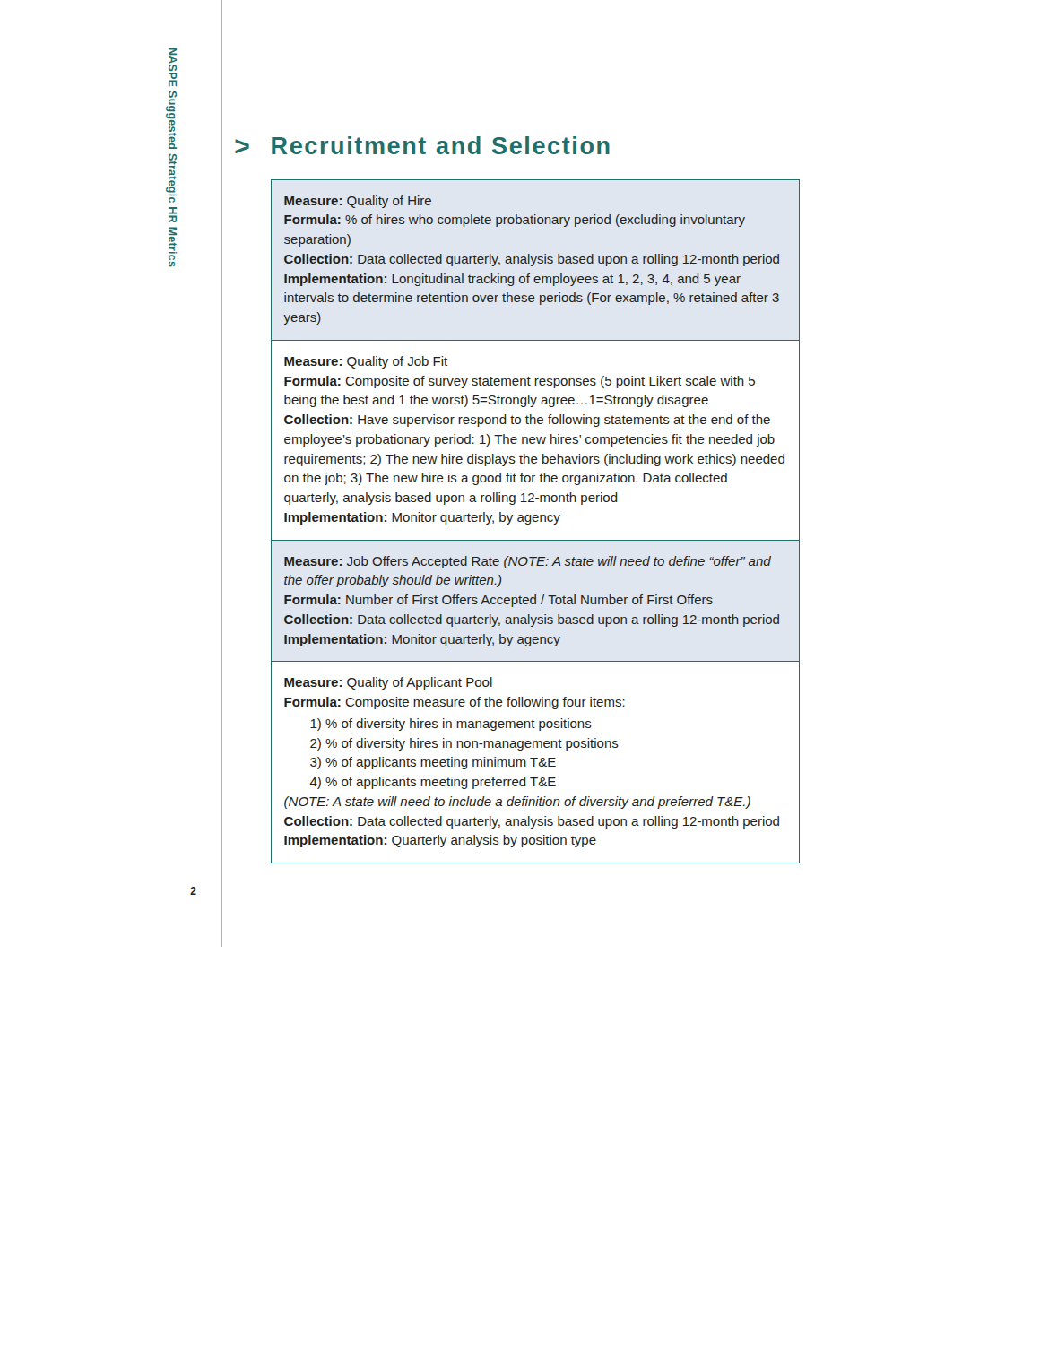NASPE Suggested Strategic HR Metrics
2
>Recruitment and Selection
| Measure: Quality of Hire Formula: % of hires who complete probationary period (excluding involuntary separation) Collection: Data collected quarterly, analysis based upon a rolling 12-month period Implementation: Longitudinal tracking of employees at 1, 2, 3, 4, and 5 year intervals to determine retention over these periods (For example, % retained after 3 years) |
| Measure: Quality of Job Fit Formula: Composite of survey statement responses (5 point Likert scale with 5 being the best and 1 the worst) 5=Strongly agree…1=Strongly disagree Collection: Have supervisor respond to the following statements at the end of the employee’s probationary period: 1) The new hires’ competencies fit the needed job requirements; 2) The new hire displays the behaviors (including work ethics) needed on the job; 3) The new hire is a good fit for the organization. Data collected quarterly, analysis based upon a rolling 12-month period Implementation: Monitor quarterly, by agency |
| Measure: Job Offers Accepted Rate (NOTE: A state will need to define “offer” and the offer probably should be written.) Formula: Number of First Offers Accepted / Total Number of First Offers Collection: Data collected quarterly, analysis based upon a rolling 12-month period Implementation: Monitor quarterly, by agency |
| Measure: Quality of Applicant Pool Formula: Composite measure of the following four items: 1) % of diversity hires in management positions 2) % of diversity hires in non-management positions 3) % of applicants meeting minimum T&E 4) % of applicants meeting preferred T&E (NOTE: A state will need to include a definition of diversity and preferred T&E.) Collection: Data collected quarterly, analysis based upon a rolling 12-month period Implementation: Quarterly analysis by position type |